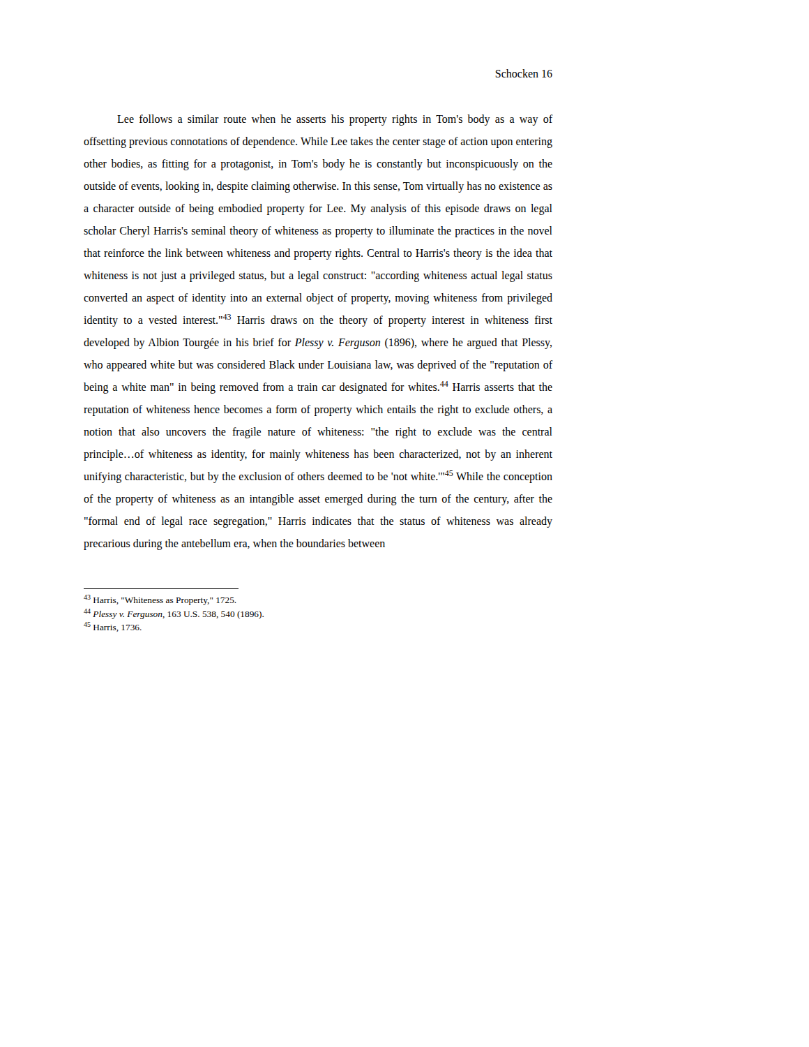Schocken 16
Lee follows a similar route when he asserts his property rights in Tom's body as a way of offsetting previous connotations of dependence. While Lee takes the center stage of action upon entering other bodies, as fitting for a protagonist, in Tom's body he is constantly but inconspicuously on the outside of events, looking in, despite claiming otherwise. In this sense, Tom virtually has no existence as a character outside of being embodied property for Lee. My analysis of this episode draws on legal scholar Cheryl Harris's seminal theory of whiteness as property to illuminate the practices in the novel that reinforce the link between whiteness and property rights. Central to Harris's theory is the idea that whiteness is not just a privileged status, but a legal construct: "according whiteness actual legal status converted an aspect of identity into an external object of property, moving whiteness from privileged identity to a vested interest."43 Harris draws on the theory of property interest in whiteness first developed by Albion Tourgée in his brief for Plessy v. Ferguson (1896), where he argued that Plessy, who appeared white but was considered Black under Louisiana law, was deprived of the "reputation of being a white man" in being removed from a train car designated for whites.44 Harris asserts that the reputation of whiteness hence becomes a form of property which entails the right to exclude others, a notion that also uncovers the fragile nature of whiteness: "the right to exclude was the central principle…of whiteness as identity, for mainly whiteness has been characterized, not by an inherent unifying characteristic, but by the exclusion of others deemed to be 'not white.'"45 While the conception of the property of whiteness as an intangible asset emerged during the turn of the century, after the "formal end of legal race segregation," Harris indicates that the status of whiteness was already precarious during the antebellum era, when the boundaries between
43 Harris, "Whiteness as Property," 1725.
44 Plessy v. Ferguson, 163 U.S. 538, 540 (1896).
45 Harris, 1736.